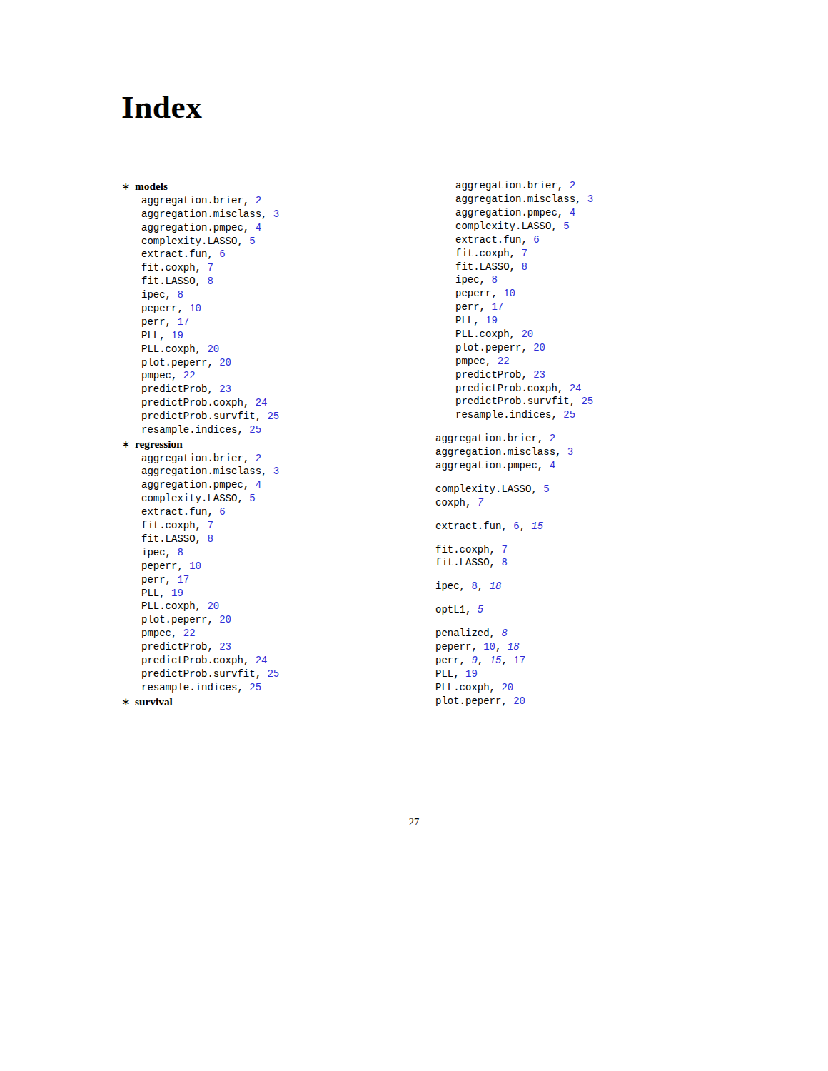Index
∗models
aggregation.brier, 2
aggregation.misclass, 3
aggregation.pmpec, 4
complexity.LASSO, 5
extract.fun, 6
fit.coxph, 7
fit.LASSO, 8
ipec, 8
peperr, 10
perr, 17
PLL, 19
PLL.coxph, 20
plot.peperr, 20
pmpec, 22
predictProb, 23
predictProb.coxph, 24
predictProb.survfit, 25
resample.indices, 25
∗regression
aggregation.brier, 2
aggregation.misclass, 3
aggregation.pmpec, 4
complexity.LASSO, 5
extract.fun, 6
fit.coxph, 7
fit.LASSO, 8
ipec, 8
peperr, 10
perr, 17
PLL, 19
PLL.coxph, 20
plot.peperr, 20
pmpec, 22
predictProb, 23
predictProb.coxph, 24
predictProb.survfit, 25
resample.indices, 25
∗survival
aggregation.brier, 2
aggregation.misclass, 3
aggregation.pmpec, 4
complexity.LASSO, 5
extract.fun, 6
fit.coxph, 7
fit.LASSO, 8
ipec, 8
peperr, 10
perr, 17
PLL, 19
PLL.coxph, 20
plot.peperr, 20
pmpec, 22
predictProb, 23
predictProb.coxph, 24
predictProb.survfit, 25
resample.indices, 25
aggregation.brier, 2
aggregation.misclass, 3
aggregation.pmpec, 4
complexity.LASSO, 5
coxph, 7
extract.fun, 6, 15
fit.coxph, 7
fit.LASSO, 8
ipec, 8, 18
optL1, 5
penalized, 8
peperr, 10, 18
perr, 9, 15, 17
PLL, 19
PLL.coxph, 20
plot.peperr, 20
27